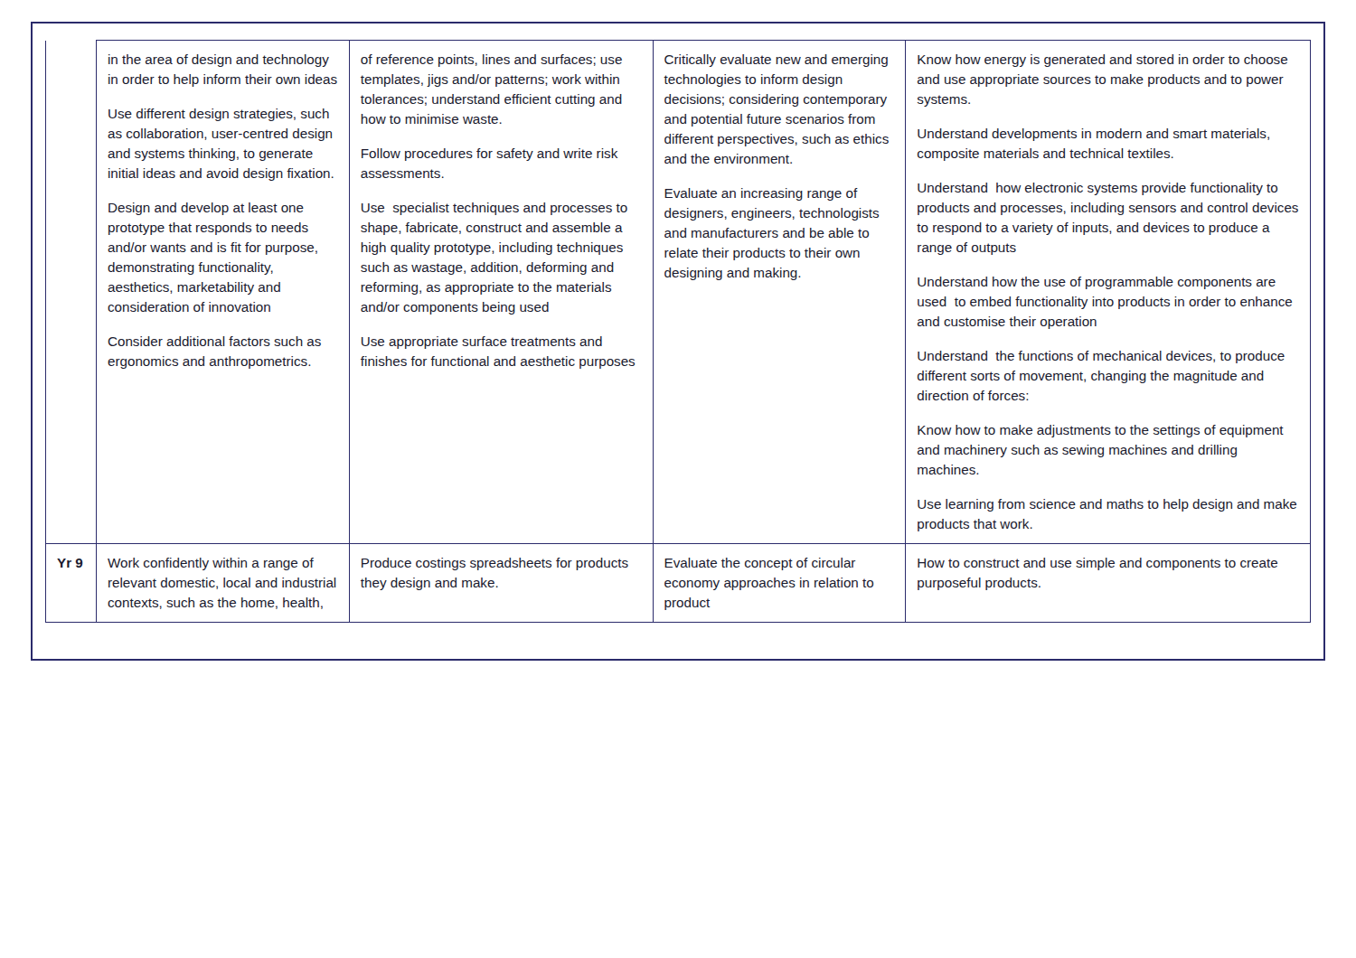| | in the area of design and technology in order to help inform their own ideas Use different design strategies, such as collaboration, user-centred design and systems thinking, to generate initial ideas and avoid design fixation. Design and develop at least one prototype that responds to needs and/or wants and is fit for purpose, demonstrating functionality, aesthetics, marketability and consideration of innovation Consider additional factors such as ergonomics and anthropometrics. | of reference points, lines and surfaces; use templates, jigs and/or patterns; work within tolerances; understand efficient cutting and how to minimise waste. Follow procedures for safety and write risk assessments. Use specialist techniques and processes to shape, fabricate, construct and assemble a high quality prototype, including techniques such as wastage, addition, deforming and reforming, as appropriate to the materials and/or components being used Use appropriate surface treatments and finishes for functional and aesthetic purposes | Critically evaluate new and emerging technologies to inform design decisions; considering contemporary and potential future scenarios from different perspectives, such as ethics and the environment. Evaluate an increasing range of designers, engineers, technologists and manufacturers and be able to relate their products to their own designing and making. | Know how energy is generated and stored in order to choose and use appropriate sources to make products and to power systems. Understand developments in modern and smart materials, composite materials and technical textiles. Understand how electronic systems provide functionality to products and processes, including sensors and control devices to respond to a variety of inputs, and devices to produce a range of outputs Understand how the use of programmable components are used to embed functionality into products in order to enhance and customise their operation Understand the functions of mechanical devices, to produce different sorts of movement, changing the magnitude and direction of forces: Know how to make adjustments to the settings of equipment and machinery such as sewing machines and drilling machines. Use learning from science and maths to help design and make products that work. |
| Yr 9 | Work confidently within a range of relevant domestic, local and industrial contexts, such as the home, health, | Produce costings spreadsheets for products they design and make. | Evaluate the concept of circular economy approaches in relation to product | How to construct and use simple and components to create purposeful products. |